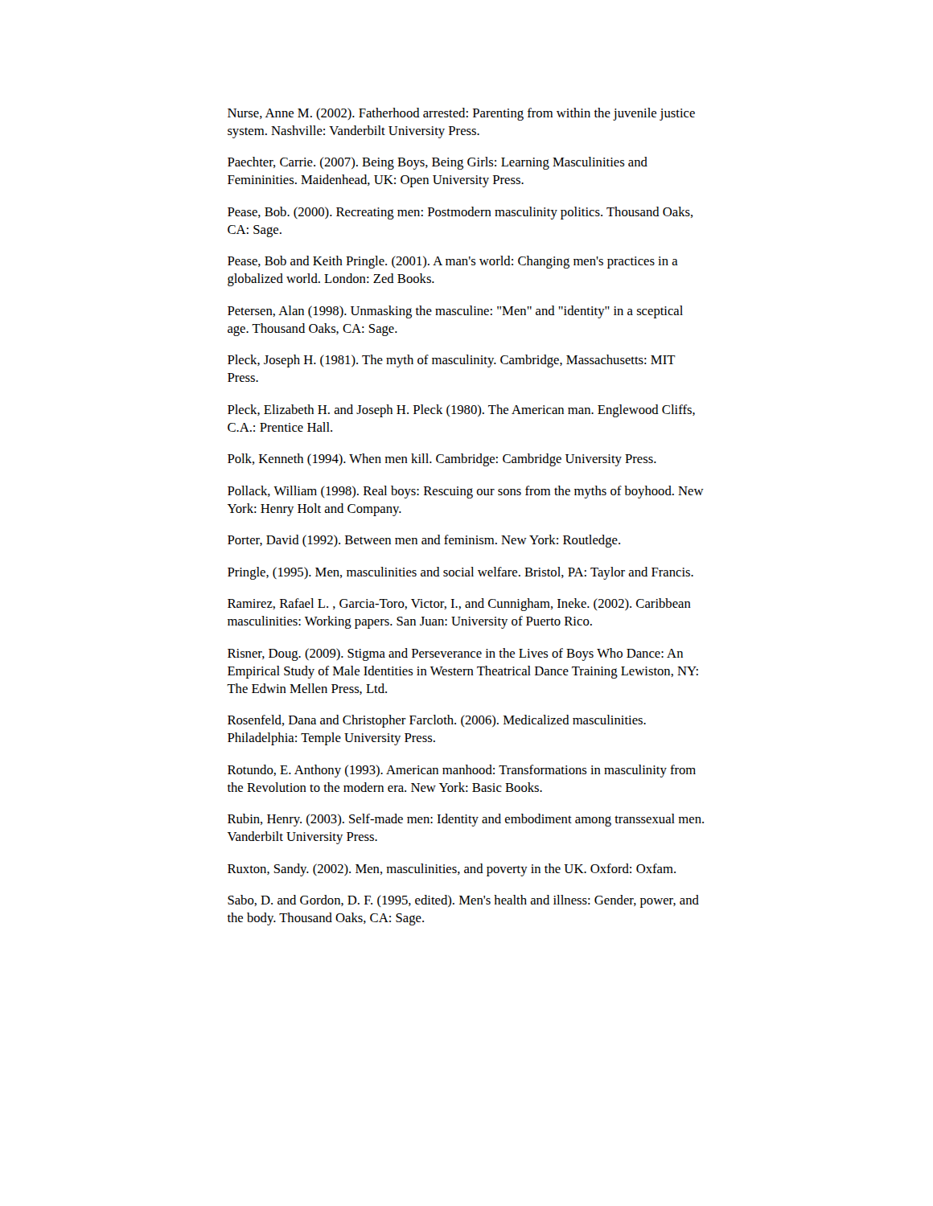Nurse, Anne M. (2002). Fatherhood arrested: Parenting from within the juvenile justice system. Nashville: Vanderbilt University Press.
Paechter, Carrie. (2007). Being Boys, Being Girls: Learning Masculinities and Femininities. Maidenhead, UK: Open University Press.
Pease, Bob. (2000). Recreating men: Postmodern masculinity politics. Thousand Oaks, CA: Sage.
Pease, Bob and Keith Pringle. (2001). A man's world: Changing men's practices in a globalized world. London: Zed Books.
Petersen, Alan (1998). Unmasking the masculine: "Men" and "identity" in a sceptical age. Thousand Oaks, CA: Sage.
Pleck, Joseph H. (1981). The myth of masculinity. Cambridge, Massachusetts: MIT Press.
Pleck, Elizabeth H. and Joseph H. Pleck (1980). The American man. Englewood Cliffs, C.A.: Prentice Hall.
Polk, Kenneth (1994). When men kill. Cambridge: Cambridge University Press.
Pollack, William (1998). Real boys: Rescuing our sons from the myths of boyhood. New York: Henry Holt and Company.
Porter, David (1992). Between men and feminism. New York: Routledge.
Pringle, (1995). Men, masculinities and social welfare. Bristol, PA: Taylor and Francis.
Ramirez, Rafael L. , Garcia-Toro, Victor, I., and Cunnigham, Ineke. (2002). Caribbean masculinities: Working papers. San Juan: University of Puerto Rico.
Risner, Doug. (2009). Stigma and Perseverance in the Lives of Boys Who Dance: An Empirical Study of Male Identities in Western Theatrical Dance Training Lewiston, NY: The Edwin Mellen Press, Ltd.
Rosenfeld, Dana and Christopher Farcloth. (2006). Medicalized masculinities. Philadelphia: Temple University Press.
Rotundo, E. Anthony (1993). American manhood: Transformations in masculinity from the Revolution to the modern era. New York: Basic Books.
Rubin, Henry. (2003). Self-made men: Identity and embodiment among transsexual men. Vanderbilt University Press.
Ruxton, Sandy. (2002). Men, masculinities, and poverty in the UK. Oxford: Oxfam.
Sabo, D. and Gordon, D. F. (1995, edited). Men's health and illness: Gender, power, and the body. Thousand Oaks, CA: Sage.